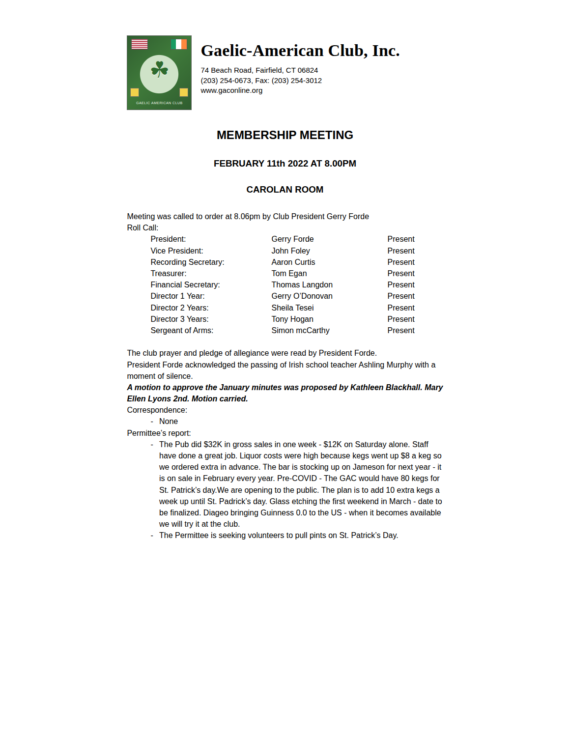☘
Gaelic American Club
Gaelic-American Club, Inc.
74 Beach Road, Fairfield, CT 06824
(203) 254-0673, Fax: (203) 254-3012
www.gaconline.org
MEMBERSHIP MEETING
FEBRUARY 11th 2022 AT 8.00PM
CAROLAN ROOM
Meeting was called to order at 8.06pm by Club President Gerry Forde
Roll Call:
| President: | Gerry Forde | Present |
| Vice President: | John Foley | Present |
| Recording Secretary: | Aaron Curtis | Present |
| Treasurer: | Tom Egan | Present |
| Financial Secretary: | Thomas Langdon | Present |
| Director 1 Year: | Gerry O’Donovan | Present |
| Director 2 Years: | Sheila Tesei | Present |
| Director 3 Years: | Tony Hogan | Present |
| Sergeant of Arms: | Simon mcCarthy | Present |
The club prayer and pledge of allegiance were read by President Forde.
President Forde acknowledged the passing of Irish school teacher Ashling Murphy with a moment of silence.
A motion to approve the January minutes was proposed by Kathleen Blackhall. Mary Ellen Lyons 2nd. Motion carried.
Correspondence:
None
Permittee’s report:
The Pub did $32K in gross sales in one week - $12K on Saturday alone. Staff have done a great job. Liquor costs were high because kegs went up $8 a keg so we ordered extra in advance. The bar is stocking up on Jameson for next year - it is on sale in February every year. Pre-COVID - The GAC would have 80 kegs for St. Patrick’s day.We are opening to the public. The plan is to add 10 extra kegs a week up until St. Padrick’s day. Glass etching the first weekend in March - date to be finalized. Diageo bringing Guinness 0.0 to the US - when it becomes available we will try it at the club.
The Permittee is seeking volunteers to pull pints on St. Patrick’s Day.